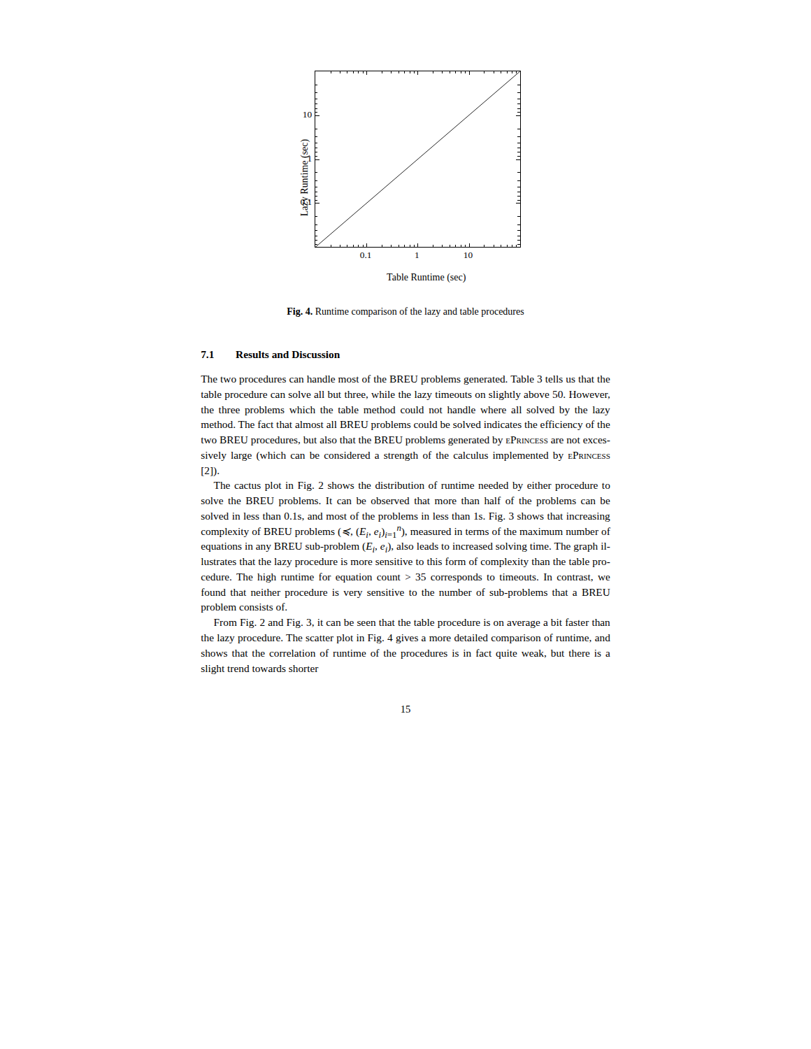Lazy Runtime (sec)
10 1 0.1
0.1 1 10
Table Runtime (sec)
Fig. 4. Runtime comparison of the lazy and table procedures
7.1 Results and Discussion
The two procedures can handle most of the BREU problems generated. Table 3 tells us that the table procedure can solve all but three, while the lazy timeouts on slightly above 50. However, the three problems which the table method could not handle where all solved by the lazy method. The fact that almost all BREU problems could be solved indicates the efficiency of the two BREU procedures, but also that the BREU problems generated by ePrincess are not excessively large (which can be considered a strength of the calculus implemented by ePrincess [2]).
The cactus plot in Fig. 2 shows the distribution of runtime needed by either procedure to solve the BREU problems. It can be observed that more than half of the problems can be solved in less than 0.1s, and most of the problems in less than 1s. Fig. 3 shows that increasing complexity of BREU problems (≼, (Ei, ei)i=1n), measured in terms of the maximum number of equations in any BREU sub-problem (Ei, ei), also leads to increased solving time. The graph illustrates that the lazy procedure is more sensitive to this form of complexity than the table procedure. The high runtime for equation count > 35 corresponds to timeouts. In contrast, we found that neither procedure is very sensitive to the number of sub-problems that a BREU problem consists of.
From Fig. 2 and Fig. 3, it can be seen that the table procedure is on average a bit faster than the lazy procedure. The scatter plot in Fig. 4 gives a more detailed comparison of runtime, and shows that the correlation of runtime of the procedures is in fact quite weak, but there is a slight trend towards shorter
15